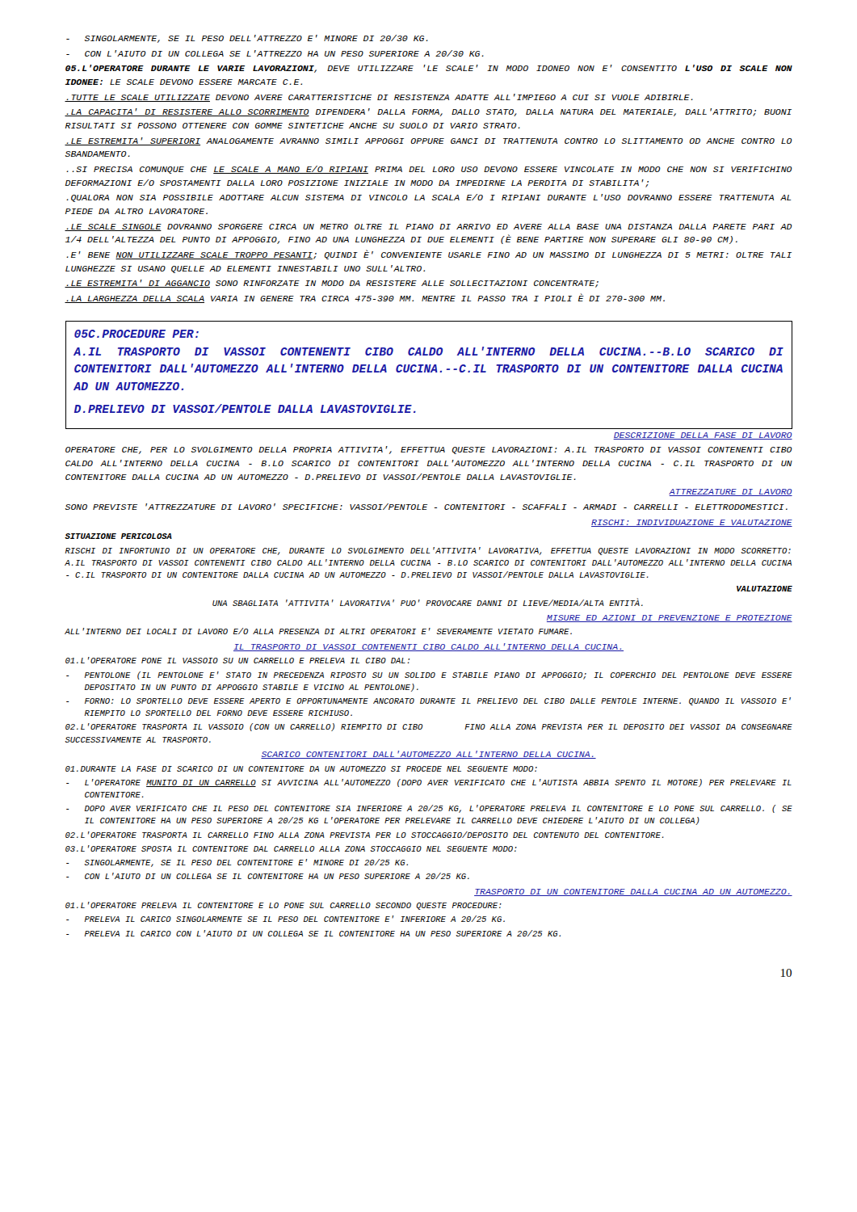- SINGOLARMENTE, SE IL PESO DELL'ATTREZZO E' MINORE DI 20/30 KG.
- CON L'AIUTO DI UN COLLEGA SE L'ATTREZZO HA UN PESO SUPERIORE A 20/30 KG.
05.L'OPERATORE DURANTE LE VARIE LAVORAZIONI, DEVE UTILIZZARE 'LE SCALE' IN MODO IDONEO NON E' CONSENTITO L'USO DI SCALE NON IDONEE: LE SCALE DEVONO ESSERE MARCATE C.E.
.TUTTE LE SCALE UTILIZZATE DEVONO AVERE CARATTERISTICHE DI RESISTENZA ADATTE ALL'IMPIEGO A CUI SI VUOLE ADIBIRLE.
.LA CAPACITA' DI RESISTERE ALLO SCORRIMENTO DIPENDERA' DALLA FORMA, DALLO STATO, DALLA NATURA DEL MATERIALE, DALL'ATTRITO; BUONI RISULTATI SI POSSONO OTTENERE CON GOMME SINTETICHE ANCHE SU SUOLO DI VARIO STRATO.
.LE ESTREMITA' SUPERIORI ANALOGAMENTE AVRANNO SIMILI APPOGGI OPPURE GANCI DI TRATTENUTA CONTRO LO SLITTAMENTO OD ANCHE CONTRO LO SBANDAMENTO.
..SI PRECISA COMUNQUE CHE LE SCALE A MANO E/O RIPIANI PRIMA DEL LORO USO DEVONO ESSERE VINCOLATE IN MODO CHE NON SI VERIFICHINO DEFORMAZIONI E/O SPOSTAMENTI DALLA LORO POSIZIONE INIZIALE IN MODO DA IMPEDIRNE LA PERDITA DI STABILITA';
.QUALORA NON SIA POSSIBILE ADOTTARE ALCUN SISTEMA DI VINCOLO LA SCALA E/O I RIPIANI DURANTE L'USO DOVRANNO ESSERE TRATTENUTA AL PIEDE DA ALTRO LAVORATORE.
.LE SCALE SINGOLE DOVRANNO SPORGERE CIRCA UN METRO OLTRE IL PIANO DI ARRIVO ED AVERE ALLA BASE UNA DISTANZA DALLA PARETE PARI AD 1/4 DELL'ALTEZZA DEL PUNTO DI APPOGGIO, FINO AD UNA LUNGHEZZA DI DUE ELEMENTI (È BENE PARTIRE NON SUPERARE GLI 80-90 CM).
.E' BENE NON UTILIZZARE SCALE TROPPO PESANTI; QUINDI È' CONVENIENTE USARLE FINO AD UN MASSIMO DI LUNGHEZZA DI 5 METRI: OLTRE TALI LUNGHEZZE SI USANO QUELLE AD ELEMENTI INNESTABILI UNO SULL'ALTRO.
.LE ESTREMITA' DI AGGANCIO SONO RINFORZATE IN MODO DA RESISTERE ALLE SOLLECITAZIONI CONCENTRATE;
.LA LARGHEZZA DELLA SCALA VARIA IN GENERE TRA CIRCA 475-390 MM. MENTRE IL PASSO TRA I PIOLI È DI 270-300 MM.
05C.PROCEDURE PER:
A.IL TRASPORTO DI VASSOI CONTENENTI CIBO CALDO ALL'INTERNO DELLA CUCINA.--B.LO SCARICO DI CONTENITORI DALL'AUTOMEZZO ALL'INTERNO DELLA CUCINA.--C.IL TRASPORTO DI UN CONTENITORE DALLA CUCINA AD UN AUTOMEZZO.
D.PRELIEVO DI VASSOI/PENTOLE DALLA LAVASTOVIGLIE.
DESCRIZIONE DELLA FASE DI LAVORO
OPERATORE CHE, PER LO SVOLGIMENTO DELLA PROPRIA ATTIVITA', EFFETTUA QUESTE LAVORAZIONI: A.IL TRASPORTO DI VASSOI CONTENENTI CIBO CALDO ALL'INTERNO DELLA CUCINA - B.LO SCARICO DI CONTENITORI DALL'AUTOMEZZO ALL'INTERNO DELLA CUCINA - C.IL TRASPORTO DI UN CONTENITORE DALLA CUCINA AD UN AUTOMEZZO - D.PRELIEVO DI VASSOI/PENTOLE DALLA LAVASTOVIGLIE.
ATTREZZATURE DI LAVORO
SONO PREVISTE 'ATTREZZATURE DI LAVORO' SPECIFICHE: VASSOI/PENTOLE - CONTENITORI - SCAFFALI - ARMADI - CARRELLI - ELETTRODOMESTICI.
RISCHI: INDIVIDUAZIONE E VALUTAZIONE
SITUAZIONE PERICOLOSA
RISCHI DI INFORTUNIO DI UN OPERATORE CHE, DURANTE LO SVOLGIMENTO DELL'ATTIVITA' LAVORATIVA, EFFETTUA QUESTE LAVORAZIONI IN MODO SCORRETTO: A.IL TRASPORTO DI VASSOI CONTENENTI CIBO CALDO ALL'INTERNO DELLA CUCINA - B.LO SCARICO DI CONTENITORI DALL'AUTOMEZZO ALL'INTERNO DELLA CUCINA - C.IL TRASPORTO DI UN CONTENITORE DALLA CUCINA AD UN AUTOMEZZO - D.PRELIEVO DI VASSOI/PENTOLE DALLA LAVASTOVIGLIE.
VALUTAZIONE
UNA SBAGLIATA 'ATTIVITA' LAVORATIVA' PUO' PROVOCARE DANNI DI LIEVE/MEDIA/ALTA ENTITÀ.
MISURE ED AZIONI DI PREVENZIONE E PROTEZIONE
ALL'INTERNO DEI LOCALI DI LAVORO E/O ALLA PRESENZA DI ALTRI OPERATORI E' SEVERAMENTE VIETATO FUMARE.
IL TRASPORTO DI VASSOI CONTENENTI CIBO CALDO ALL'INTERNO DELLA CUCINA.
01.L'OPERATORE PONE IL VASSOIO SU UN CARRELLO E PRELEVA IL CIBO DAL:
- PENTOLONE (IL PENTOLONE E' STATO IN PRECEDENZA RIPOSTO SU UN SOLIDO E STABILE PIANO DI APPOGGIO; IL COPERCHIO DEL PENTOLONE DEVE ESSERE DEPOSITATO IN UN PUNTO DI APPOGGIO STABILE E VICINO AL PENTOLONE).
- FORNO: LO SPORTELLO DEVE ESSERE APERTO E OPPORTUNAMENTE ANCORATO DURANTE IL PRELIEVO DEL CIBO DALLE PENTOLE INTERNE. QUANDO IL VASSOIO E' RIEMPITO LO SPORTELLO DEL FORNO DEVE ESSERE RICHIUSO.
02.L'OPERATORE TRASPORTA IL VASSOIO (CON UN CARRELLO) RIEMPITO DI CIBO FINO ALLA ZONA PREVISTA PER IL DEPOSITO DEI VASSOI DA CONSEGNARE SUCCESSIVAMENTE AL TRASPORTO.
SCARICO CONTENITORI DALL'AUTOMEZZO ALL'INTERNO DELLA CUCINA.
01.DURANTE LA FASE DI SCARICO DI UN CONTENITORE DA UN AUTOMEZZO SI PROCEDE NEL SEGUENTE MODO:
- L'OPERATORE MUNITO DI UN CARRELLO SI AVVICINA ALL'AUTOMEZZO (DOPO AVER VERIFICATO CHE L'AUTISTA ABBIA SPENTO IL MOTORE) PER PRELEVARE IL CONTENITORE.
- DOPO AVER VERIFICATO CHE IL PESO DEL CONTENITORE SIA INFERIORE A 20/25 KG, L'OPERATORE PRELEVA IL CONTENITORE E LO PONE SUL CARRELLO. ( SE IL CONTENITORE HA UN PESO SUPERIORE A 20/25 KG L'OPERATORE PER PRELEVARE IL CARRELLO DEVE CHIEDERE L'AIUTO DI UN COLLEGA)
02.L'OPERATORE TRASPORTA IL CARRELLO FINO ALLA ZONA PREVISTA PER LO STOCCAGGIO/DEPOSITO DEL CONTENUTO DEL CONTENITORE.
03.L'OPERATORE SPOSTA IL CONTENITORE DAL CARRELLO ALLA ZONA STOCCAGGIO NEL SEGUENTE MODO:
- SINGOLARMENTE, SE IL PESO DEL CONTENITORE E' MINORE DI 20/25 KG.
- CON L'AIUTO DI UN COLLEGA SE IL CONTENITORE HA UN PESO SUPERIORE A 20/25 KG.
TRASPORTO DI UN CONTENITORE DALLA CUCINA AD UN AUTOMEZZO.
01.L'OPERATORE PRELEVA IL CONTENITORE E LO PONE SUL CARRELLO SECONDO QUESTE PROCEDURE:
- PRELEVA IL CARICO SINGOLARMENTE SE IL PESO DEL CONTENITORE E' INFERIORE A 20/25 KG.
- PRELEVA IL CARICO CON L'AIUTO DI UN COLLEGA SE IL CONTENITORE HA UN PESO SUPERIORE A 20/25 KG.
10